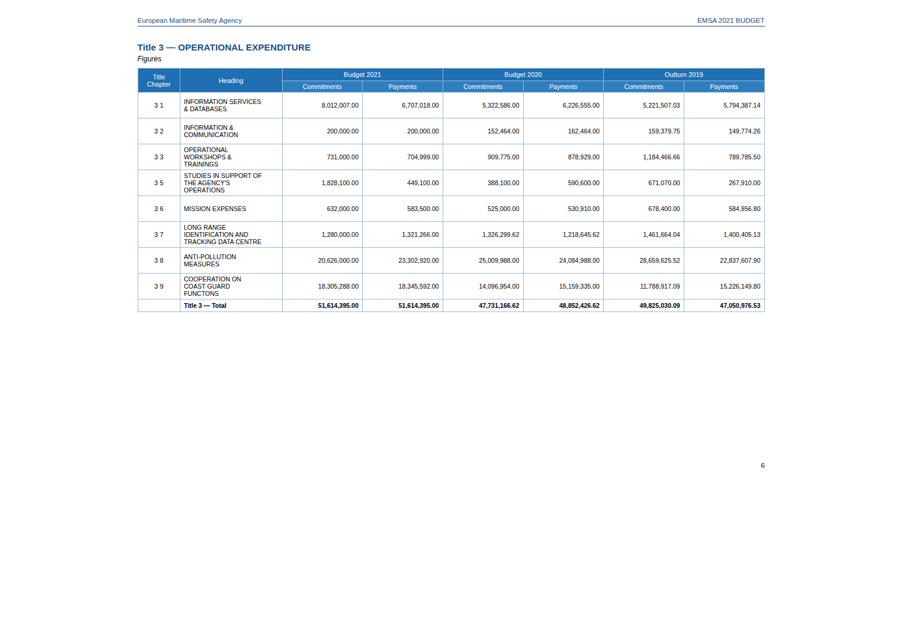European Maritime Safety Agency
EMSA 2021 BUDGET
Title 3 — OPERATIONAL EXPENDITURE
Figures
| Title Chapter | Heading | Budget 2021 | Budget 2020 | Outturn 2019 |
| --- | --- | --- | --- | --- |
| Commitments | Payments | Commitments | Payments | Commitments | Payments |
| 3 1 | INFORMATION SERVICES & DATABASES | 8,012,007.00 | 6,707,018.00 | 5,322,586.00 | 6,226,555.00 | 5,221,507.03 | 5,794,387.14 |
| 3 2 | INFORMATION & COMMUNICATION | 200,000.00 | 200,000.00 | 152,464.00 | 162,464.00 | 159,379.75 | 149,774.26 |
| 3 3 | OPERATIONAL WORKSHOPS & TRAININGS | 731,000.00 | 704,999.00 | 909,775.00 | 878,929.00 | 1,184,466.66 | 789,785.50 |
| 3 5 | STUDIES IN SUPPORT OF THE AGENCY'S OPERATIONS | 1,828,100.00 | 449,100.00 | 388,100.00 | 590,600.00 | 671,070.00 | 267,910.00 |
| 3 6 | MISSION EXPENSES | 632,000.00 | 583,500.00 | 525,000.00 | 530,910.00 | 678,400.00 | 584,956.80 |
| 3 7 | LONG RANGE IDENTIFICATION AND TRACKING DATA CENTRE | 1,280,000.00 | 1,321,266.00 | 1,326,299.62 | 1,218,645.62 | 1,461,664.04 | 1,400,405.13 |
| 3 8 | ANTI-POLLUTION MEASURES | 20,626,000.00 | 23,302,920.00 | 25,009,988.00 | 24,084,988.00 | 28,659,625.52 | 22,837,607.90 |
| 3 9 | COOPERATION ON COAST GUARD FUNCTONS | 18,305,288.00 | 18,345,592.00 | 14,096,954.00 | 15,159,335.00 | 11,788,917.09 | 15,226,149.80 |
| | Title 3 — Total | 51,614,395.00 | 51,614,395.00 | 47,731,166.62 | 48,852,426.62 | 49,825,030.09 | 47,050,976.53 |
6